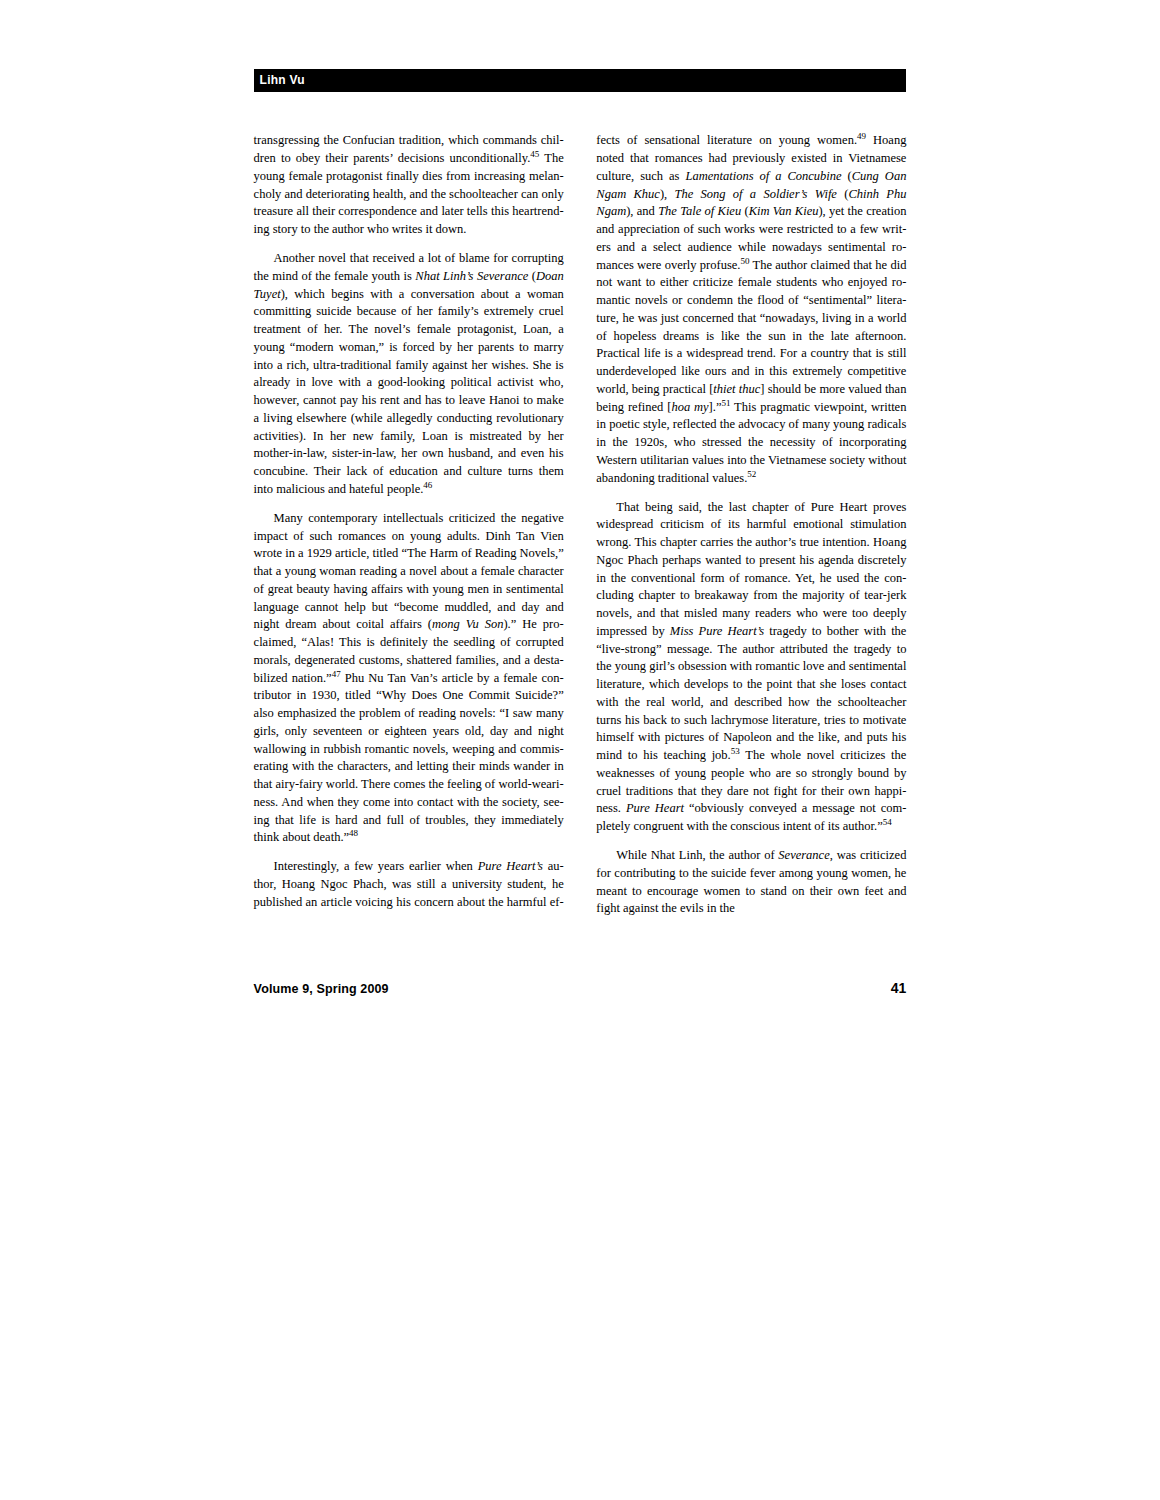Lihn Vu
transgressing the Confucian tradition, which commands children to obey their parents’ decisions unconditionally.45 The young female protagonist finally dies from increasing melancholy and deteriorating health, and the schoolteacher can only treasure all their correspondence and later tells this heartrending story to the author who writes it down.
Another novel that received a lot of blame for corrupting the mind of the female youth is Nhat Linh’s Severance (Doan Tuyet), which begins with a conversation about a woman committing suicide because of her family’s extremely cruel treatment of her. The novel’s female protagonist, Loan, a young “modern woman,” is forced by her parents to marry into a rich, ultra-traditional family against her wishes. She is already in love with a good-looking political activist who, however, cannot pay his rent and has to leave Hanoi to make a living elsewhere (while allegedly conducting revolutionary activities). In her new family, Loan is mistreated by her mother-in-law, sister-in-law, her own husband, and even his concubine. Their lack of education and culture turns them into malicious and hateful people.46
Many contemporary intellectuals criticized the negative impact of such romances on young adults. Dinh Tan Vien wrote in a 1929 article, titled “The Harm of Reading Novels,” that a young woman reading a novel about a female character of great beauty having affairs with young men in sentimental language cannot help but “become muddled, and day and night dream about coital affairs (mong Vu Son).” He proclaimed, “Alas! This is definitely the seedling of corrupted morals, degenerated customs, shattered families, and a destabilized nation.”47 Phu Nu Tan Van’s article by a female contributor in 1930, titled “Why Does One Commit Suicide?” also emphasized the problem of reading novels: “I saw many girls, only seventeen or eighteen years old, day and night wallowing in rubbish romantic novels, weeping and commiserating with the characters, and letting their minds wander in that airy-fairy world. There comes the feeling of world-weariness. And when they come into contact with the society, seeing that life is hard and full of troubles, they immediately think about death.”48
Interestingly, a few years earlier when Pure Heart’s author, Hoang Ngoc Phach, was still a university student, he published an article voicing his concern about the harmful effects of sensational literature on young women.49 Hoang noted that romances had previously existed in Vietnamese culture, such as Lamentations of a Concubine (Cung Oan Ngam Khuc), The Song of a Soldier’s Wife (Chinh Phu Ngam), and The Tale of Kieu (Kim Van Kieu), yet the creation and appreciation of such works were restricted to a few writers and a select audience while nowadays sentimental romances were overly profuse.50 The author claimed that he did not want to either criticize female students who enjoyed romantic novels or condemn the flood of “sentimental” literature, he was just concerned that “nowadays, living in a world of hopeless dreams is like the sun in the late afternoon. Practical life is a widespread trend. For a country that is still underdeveloped like ours and in this extremely competitive world, being practical [thiet thuc] should be more valued than being refined [hoa my].”51 This pragmatic viewpoint, written in poetic style, reflected the advocacy of many young radicals in the 1920s, who stressed the necessity of incorporating Western utilitarian values into the Vietnamese society without abandoning traditional values.52
That being said, the last chapter of Pure Heart proves widespread criticism of its harmful emotional stimulation wrong. This chapter carries the author’s true intention. Hoang Ngoc Phach perhaps wanted to present his agenda discretely in the conventional form of romance. Yet, he used the concluding chapter to breakaway from the majority of tear-jerk novels, and that misled many readers who were too deeply impressed by Miss Pure Heart’s tragedy to bother with the “live-strong” message. The author attributed the tragedy to the young girl’s obsession with romantic love and sentimental literature, which develops to the point that she loses contact with the real world, and described how the schoolteacher turns his back to such lachrymose literature, tries to motivate himself with pictures of Napoleon and the like, and puts his mind to his teaching job.53 The whole novel criticizes the weaknesses of young people who are so strongly bound by cruel traditions that they dare not fight for their own happiness. Pure Heart “obviously conveyed a message not completely congruent with the conscious intent of its author.”54
While Nhat Linh, the author of Severance, was criticized for contributing to the suicide fever among young women, he meant to encourage women to stand on their own feet and fight against the evils in the
Volume 9, Spring 2009
41